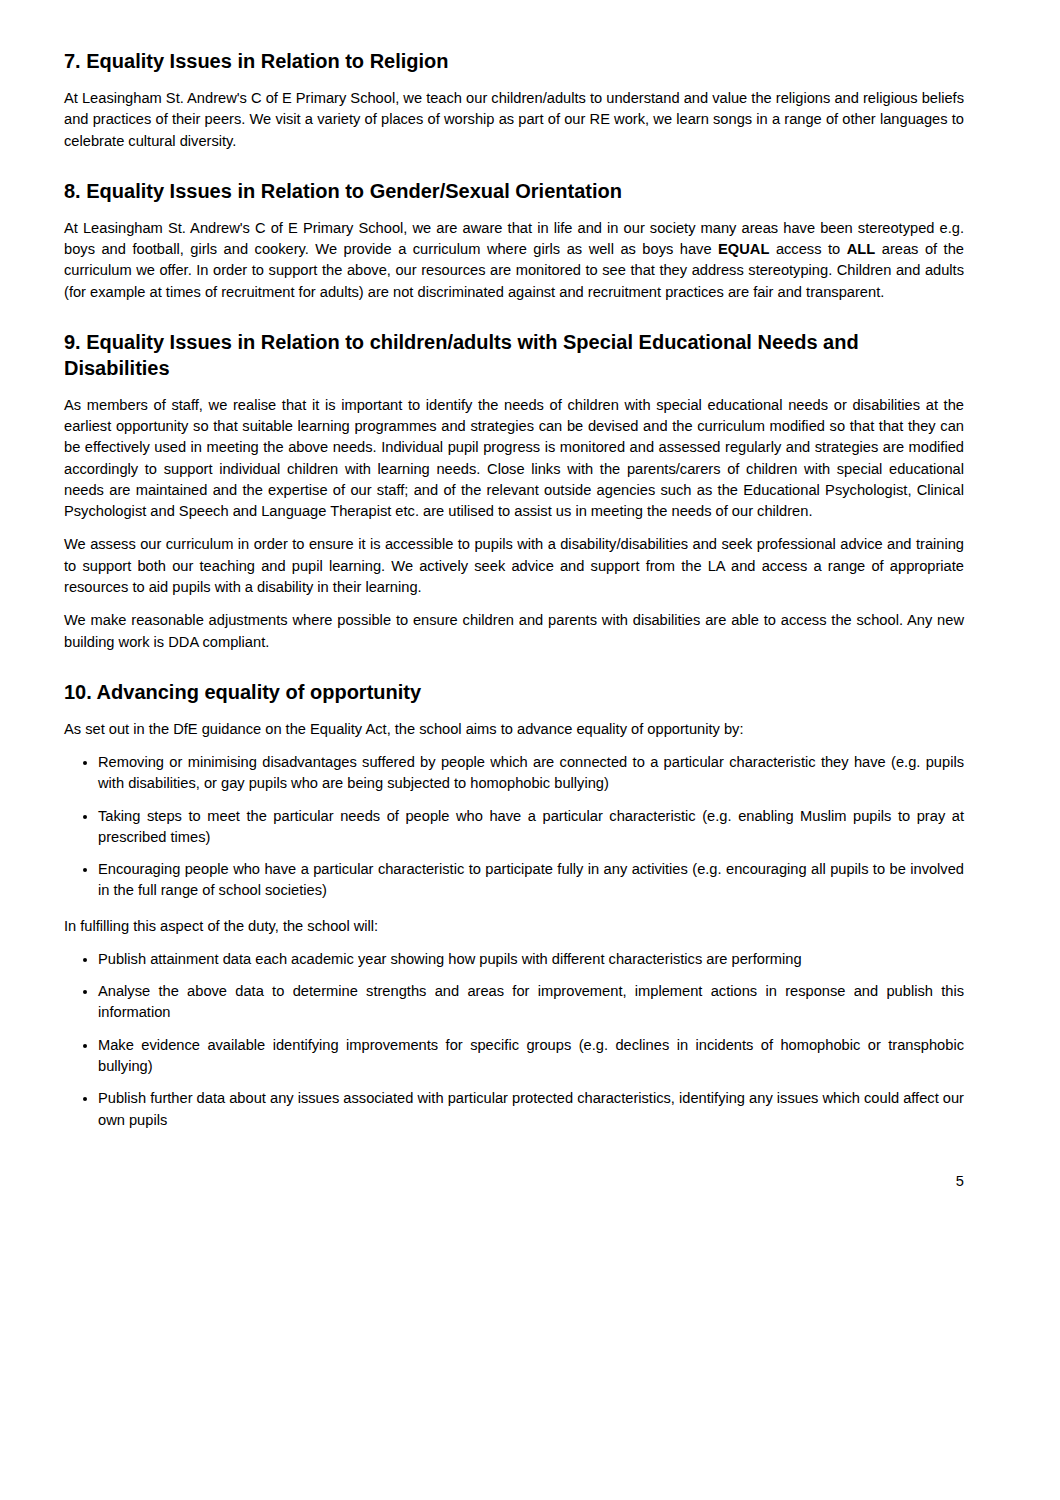7. Equality Issues in Relation to Religion
At Leasingham St. Andrew's C of E Primary School, we teach our children/adults to understand and value the religions and religious beliefs and practices of their peers. We visit a variety of places of worship as part of our RE work, we learn songs in a range of other languages to celebrate cultural diversity.
8. Equality Issues in Relation to Gender/Sexual Orientation
At Leasingham St. Andrew's C of E Primary School, we are aware that in life and in our society many areas have been stereotyped e.g. boys and football, girls and cookery. We provide a curriculum where girls as well as boys have EQUAL access to ALL areas of the curriculum we offer. In order to support the above, our resources are monitored to see that they address stereotyping. Children and adults (for example at times of recruitment for adults) are not discriminated against and recruitment practices are fair and transparent.
9. Equality Issues in Relation to children/adults with Special Educational Needs and Disabilities
As members of staff, we realise that it is important to identify the needs of children with special educational needs or disabilities at the earliest opportunity so that suitable learning programmes and strategies can be devised and the curriculum modified so that that they can be effectively used in meeting the above needs. Individual pupil progress is monitored and assessed regularly and strategies are modified accordingly to support individual children with learning needs. Close links with the parents/carers of children with special educational needs are maintained and the expertise of our staff; and of the relevant outside agencies such as the Educational Psychologist, Clinical Psychologist and Speech and Language Therapist etc. are utilised to assist us in meeting the needs of our children.
We assess our curriculum in order to ensure it is accessible to pupils with a disability/disabilities and seek professional advice and training to support both our teaching and pupil learning. We actively seek advice and support from the LA and access a range of appropriate resources to aid pupils with a disability in their learning.
We make reasonable adjustments where possible to ensure children and parents with disabilities are able to access the school. Any new building work is DDA compliant.
10. Advancing equality of opportunity
As set out in the DfE guidance on the Equality Act, the school aims to advance equality of opportunity by:
Removing or minimising disadvantages suffered by people which are connected to a particular characteristic they have (e.g. pupils with disabilities, or gay pupils who are being subjected to homophobic bullying)
Taking steps to meet the particular needs of people who have a particular characteristic (e.g. enabling Muslim pupils to pray at prescribed times)
Encouraging people who have a particular characteristic to participate fully in any activities (e.g. encouraging all pupils to be involved in the full range of school societies)
In fulfilling this aspect of the duty, the school will:
Publish attainment data each academic year showing how pupils with different characteristics are performing
Analyse the above data to determine strengths and areas for improvement, implement actions in response and publish this information
Make evidence available identifying improvements for specific groups (e.g. declines in incidents of homophobic or transphobic bullying)
Publish further data about any issues associated with particular protected characteristics, identifying any issues which could affect our own pupils
5